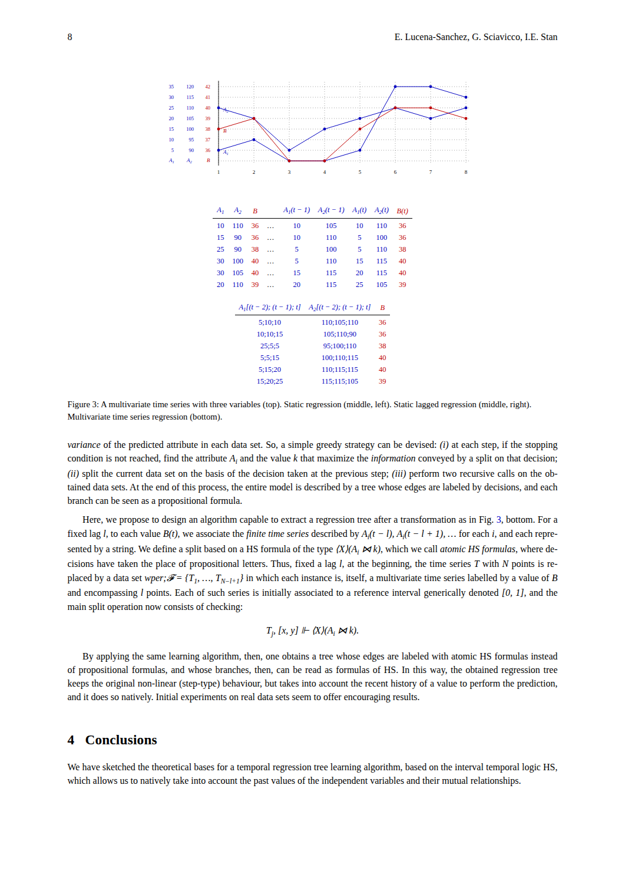8 E. Lucena-Sanchez, G. Sciavicco, I.E. Stan
35 30 25 20 15 10 5 120 115 110 105 100 95 90 42 41 40 39 38 37 36 A1 A2 B A2 B A1 1 2 3 4 5 6 7 8
| A 1 | A 2 | B | | A 1 (t − 1) | A 2 (t − 1) | A 1 (t) | A 2 (t) | B(t) |
| --- | --- | --- | --- | --- | --- | --- | --- | --- |
| 10 | 110 | 36 | … | 10 | 105 | 10 | 110 | 36 |
| 15 | 90 | 36 | … | 10 | 110 | 5 | 100 | 36 |
| 25 | 90 | 38 | … | 5 | 100 | 5 | 110 | 38 |
| 30 | 100 | 40 | … | 5 | 110 | 15 | 115 | 40 |
| 30 | 105 | 40 | … | 15 | 115 | 20 | 115 | 40 |
| 20 | 110 | 39 | … | 20 | 115 | 25 | 105 | 39 |
| A 1 [(t − 2); (t − 1); t] | A 2 [(t − 2); (t − 1); t] | B |
| --- | --- | --- |
| 5;10;10 | 110;105;110 | 36 |
| 10;10;15 | 105;110;90 | 36 |
| 25;5;5 | 95;100;110 | 38 |
| 5;5;15 | 100;110;115 | 40 |
| 5;15;20 | 110;115;115 | 40 |
| 15;20;25 | 115;115;105 | 39 |
Figure 3: A multivariate time series with three variables (top). Static regression (middle, left). Static lagged regression (middle, right). Multivariate time series regression (bottom).
variance of the predicted attribute in each data set. So, a simple greedy strategy can be devised: (i) at each step, if the stopping condition is not reached, find the attribute Ai and the value k that maximize the information conveyed by a split on that decision; (ii) split the current data set on the basis of the decision taken at the previous step; (iii) perform two recursive calls on the obtained data sets. At the end of this process, the entire model is described by a tree whose edges are labeled by decisions, and each branch can be seen as a propositional formula.
Here, we propose to design an algorithm capable to extract a regression tree after a transformation as in Fig. 3, bottom. For a fixed lag l, to each value B(t), we associate the finite time series described by Ai(t − l), Ai(t − l + 1), … for each i, and each represented by a string. We define a split based on a HS formula of the type ⟨X⟩(Ai ⋈ k), which we call atomic HS formulas, where decisions have taken the place of propositional letters. Thus, fixed a lag l, at the beginning, the time series T with N points is replaced by a data set wper; 𝓕 = {T1, …, TN−l+1} in which each instance is, itself, a multivariate time series labelled by a value of B and encompassing l points. Each of such series is initially associated to a reference interval generically denoted [0, 1], and the main split operation now consists of checking:
Tj, [x, y] ⊩ ⟨X⟩(Ai ⋈ k).
By applying the same learning algorithm, then, one obtains a tree whose edges are labeled with atomic HS formulas instead of propositional formulas, and whose branches, then, can be read as formulas of HS. In this way, the obtained regression tree keeps the original non-linear (step-type) behaviour, but takes into account the recent history of a value to perform the prediction, and it does so natively. Initial experiments on real data sets seem to offer encouraging results.
4 Conclusions
We have sketched the theoretical bases for a temporal regression tree learning algorithm, based on the interval temporal logic HS, which allows us to natively take into account the past values of the independent variables and their mutual relationships.